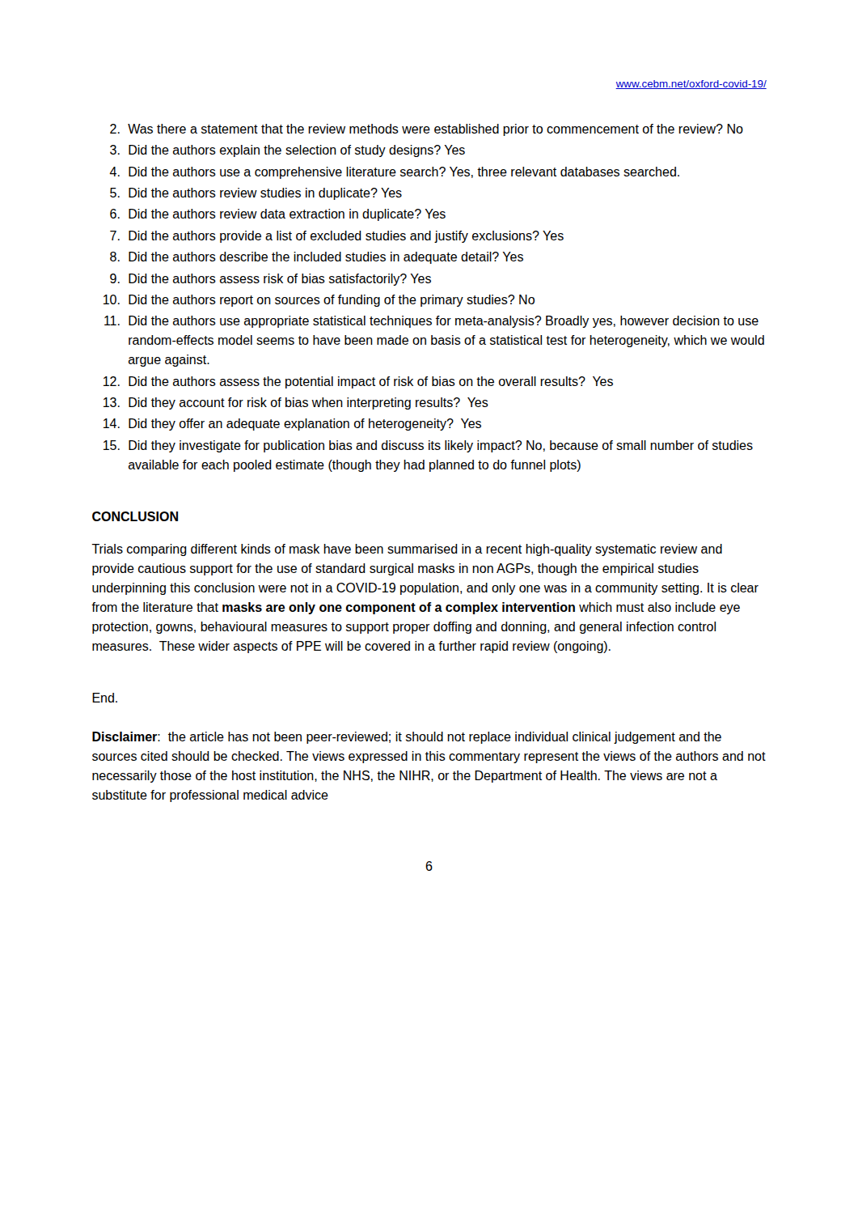www.cebm.net/oxford-covid-19/
Was there a statement that the review methods were established prior to commencement of the review? No
Did the authors explain the selection of study designs? Yes
Did the authors use a comprehensive literature search? Yes, three relevant databases searched.
Did the authors review studies in duplicate? Yes
Did the authors review data extraction in duplicate? Yes
Did the authors provide a list of excluded studies and justify exclusions? Yes
Did the authors describe the included studies in adequate detail? Yes
Did the authors assess risk of bias satisfactorily? Yes
Did the authors report on sources of funding of the primary studies? No
Did the authors use appropriate statistical techniques for meta-analysis? Broadly yes, however decision to use random-effects model seems to have been made on basis of a statistical test for heterogeneity, which we would argue against.
Did the authors assess the potential impact of risk of bias on the overall results? Yes
Did they account for risk of bias when interpreting results? Yes
Did they offer an adequate explanation of heterogeneity? Yes
Did they investigate for publication bias and discuss its likely impact? No, because of small number of studies available for each pooled estimate (though they had planned to do funnel plots)
CONCLUSION
Trials comparing different kinds of mask have been summarised in a recent high-quality systematic review and provide cautious support for the use of standard surgical masks in non AGPs, though the empirical studies underpinning this conclusion were not in a COVID-19 population, and only one was in a community setting. It is clear from the literature that masks are only one component of a complex intervention which must also include eye protection, gowns, behavioural measures to support proper doffing and donning, and general infection control measures. These wider aspects of PPE will be covered in a further rapid review (ongoing).
End.
Disclaimer: the article has not been peer-reviewed; it should not replace individual clinical judgement and the sources cited should be checked. The views expressed in this commentary represent the views of the authors and not necessarily those of the host institution, the NHS, the NIHR, or the Department of Health. The views are not a substitute for professional medical advice
6